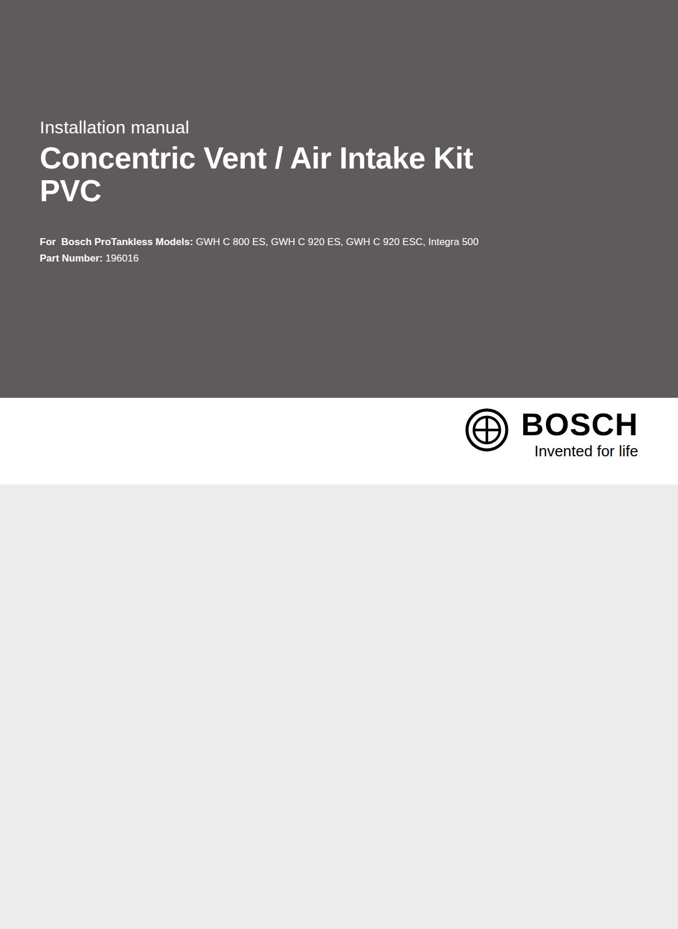Installation manual
Concentric Vent / Air Intake KitPVC
For Bosch ProTankless Models: GWH C 800 ES, GWH C 920 ES, GWH C 920 ESC, Integra 500
Part Number: 196016
BOSCH
Invented for life